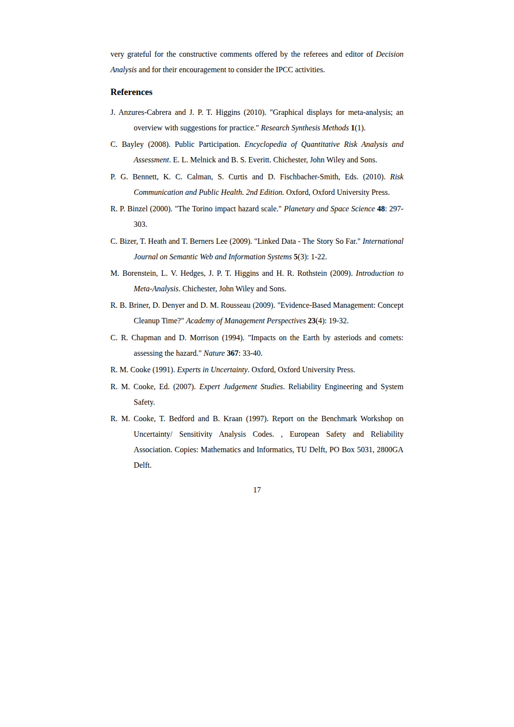very grateful for the constructive comments offered by the referees and editor of Decision Analysis and for their encouragement to consider the IPCC activities.
References
J. Anzures-Cabrera and J. P. T. Higgins (2010). "Graphical displays for meta-analysis; an overview with suggestions for practice." Research Synthesis Methods 1(1).
C. Bayley (2008). Public Participation. Encyclopedia of Quantitative Risk Analysis and Assessment. E. L. Melnick and B. S. Everitt. Chichester, John Wiley and Sons.
P. G. Bennett, K. C. Calman, S. Curtis and D. Fischbacher-Smith, Eds. (2010). Risk Communication and Public Health. 2nd Edition. Oxford, Oxford University Press.
R. P. Binzel (2000). "The Torino impact hazard scale." Planetary and Space Science 48: 297-303.
C. Bizer, T. Heath and T. Berners Lee (2009). "Linked Data - The Story So Far." International Journal on Semantic Web and Information Systems 5(3): 1-22.
M. Borenstein, L. V. Hedges, J. P. T. Higgins and H. R. Rothstein (2009). Introduction to Meta-Analysis. Chichester, John Wiley and Sons.
R. B. Briner, D. Denyer and D. M. Rousseau (2009). "Evidence-Based Management: Concept Cleanup Time?" Academy of Management Perspectives 23(4): 19-32.
C. R. Chapman and D. Morrison (1994). "Impacts on the Earth by asteriods and comets: assessing the hazard." Nature 367: 33-40.
R. M. Cooke (1991). Experts in Uncertainty. Oxford, Oxford University Press.
R. M. Cooke, Ed. (2007). Expert Judgement Studies. Reliability Engineering and System Safety.
R. M. Cooke, T. Bedford and B. Kraan (1997). Report on the Benchmark Workshop on Uncertainty/ Sensitivity Analysis Codes. , European Safety and Reliability Association. Copies: Mathematics and Informatics, TU Delft, PO Box 5031, 2800GA Delft.
17